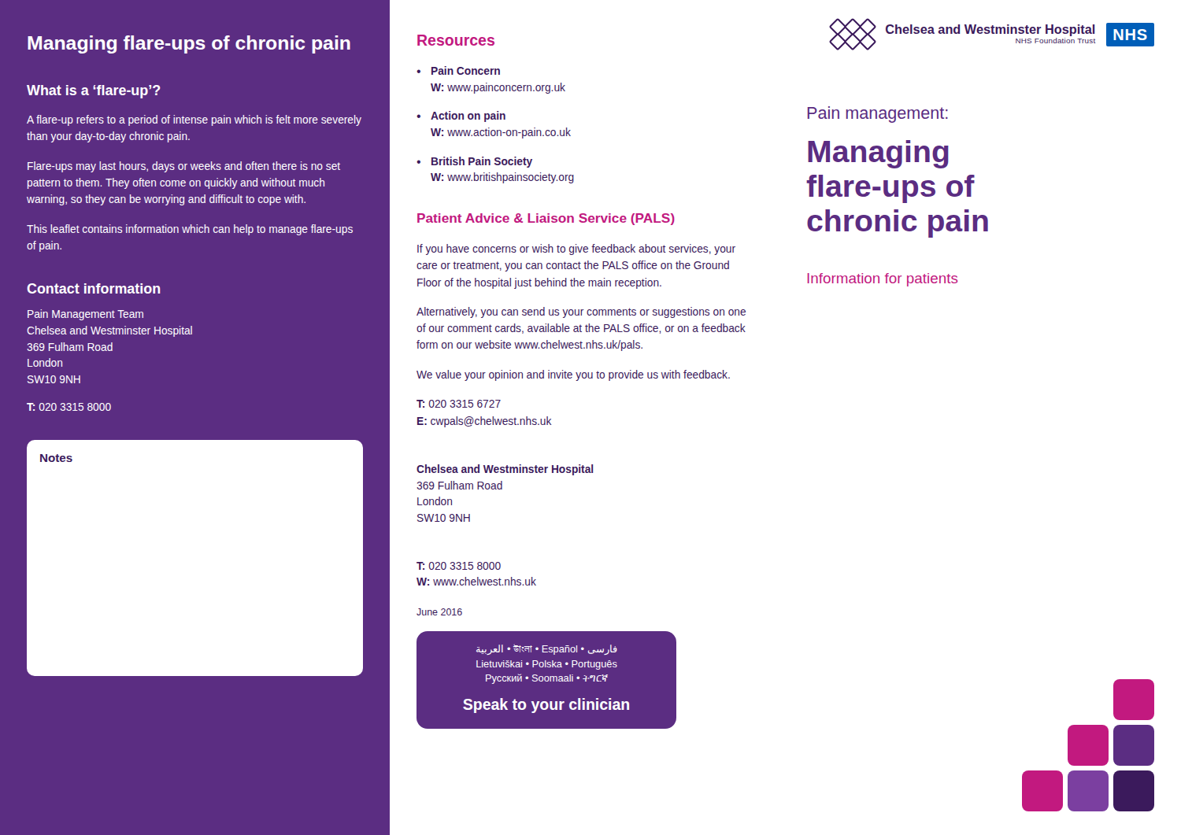Managing flare-ups of chronic pain
What is a ‘flare-up’?
A flare-up refers to a period of intense pain which is felt more severely than your day-to-day chronic pain.
Flare-ups may last hours, days or weeks and often there is no set pattern to them. They often come on quickly and without much warning, so they can be worrying and difficult to cope with.
This leaflet contains information which can help to manage flare-ups of pain.
Contact information
Pain Management Team
Chelsea and Westminster Hospital
369 Fulham Road
London
SW10 9NH
T: 020 3315 8000
Notes
Resources
Pain Concern W: www.painconcern.org.uk
Action on pain W: www.action-on-pain.co.uk
British Pain Society W: www.britishpainsociety.org
Patient Advice & Liaison Service (PALS)
If you have concerns or wish to give feedback about services, your care or treatment, you can contact the PALS office on the Ground Floor of the hospital just behind the main reception.
Alternatively, you can send us your comments or suggestions on one of our comment cards, available at the PALS office, or on a feedback form on our website www.chelwest.nhs.uk/pals.
We value your opinion and invite you to provide us with feedback.
T: 020 3315 6727
E: cwpals@chelwest.nhs.uk
Chelsea and Westminster Hospital
369 Fulham Road
London
SW10 9NH
T: 020 3315 8000
W: www.chelwest.nhs.uk
June 2016
العربية • উাংলা • Español • فارسی
Lietuviškai • Polska • Português
Русский • Soomaali • ትግርኛ
Speak to your clinician
Chelsea and Westminster Hospital NHS Foundation Trust
NHS
Pain management:
Managing
flare-ups of
chronic pain
Information for patients